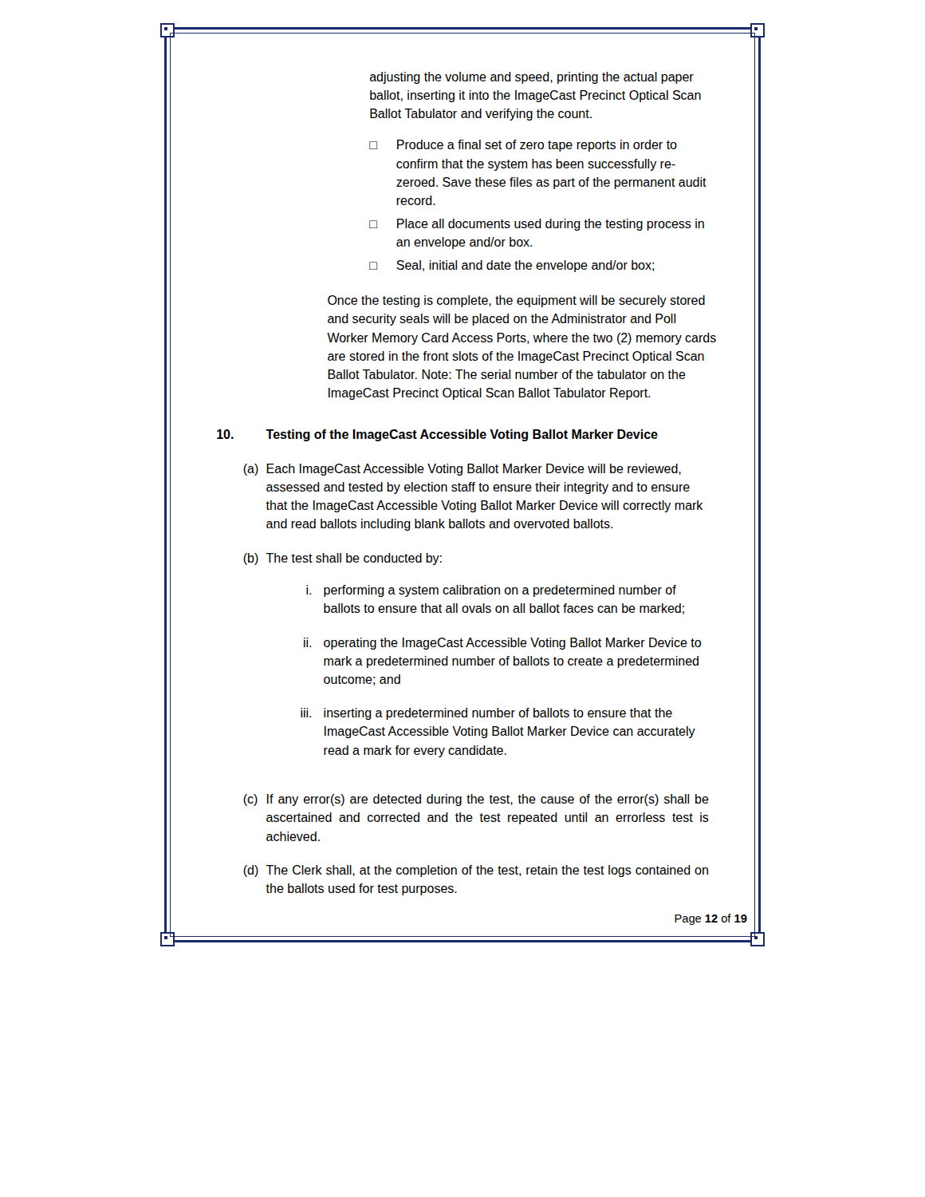adjusting the volume and speed, printing the actual paper ballot, inserting it into the ImageCast Precinct Optical Scan Ballot Tabulator and verifying the count.
Produce a final set of zero tape reports in order to confirm that the system has been successfully re-zeroed. Save these files as part of the permanent audit record.
Place all documents used during the testing process in an envelope and/or box.
Seal, initial and date the envelope and/or box;
Once the testing is complete, the equipment will be securely stored and security seals will be placed on the Administrator and Poll Worker Memory Card Access Ports, where the two (2) memory cards are stored in the front slots of the ImageCast Precinct Optical Scan Ballot Tabulator. Note: The serial number of the tabulator on the ImageCast Precinct Optical Scan Ballot Tabulator Report.
10. Testing of the ImageCast Accessible Voting Ballot Marker Device
(a) Each ImageCast Accessible Voting Ballot Marker Device will be reviewed, assessed and tested by election staff to ensure their integrity and to ensure that the ImageCast Accessible Voting Ballot Marker Device will correctly mark and read ballots including blank ballots and overvoted ballots.
(b) The test shall be conducted by:
performing a system calibration on a predetermined number of ballots to ensure that all ovals on all ballot faces can be marked;
operating the ImageCast Accessible Voting Ballot Marker Device to mark a predetermined number of ballots to create a predetermined outcome; and
inserting a predetermined number of ballots to ensure that the ImageCast Accessible Voting Ballot Marker Device can accurately read a mark for every candidate.
(c) If any error(s) are detected during the test, the cause of the error(s) shall be ascertained and corrected and the test repeated until an errorless test is achieved.
(d) The Clerk shall, at the completion of the test, retain the test logs contained on the ballots used for test purposes.
Page 12 of 19